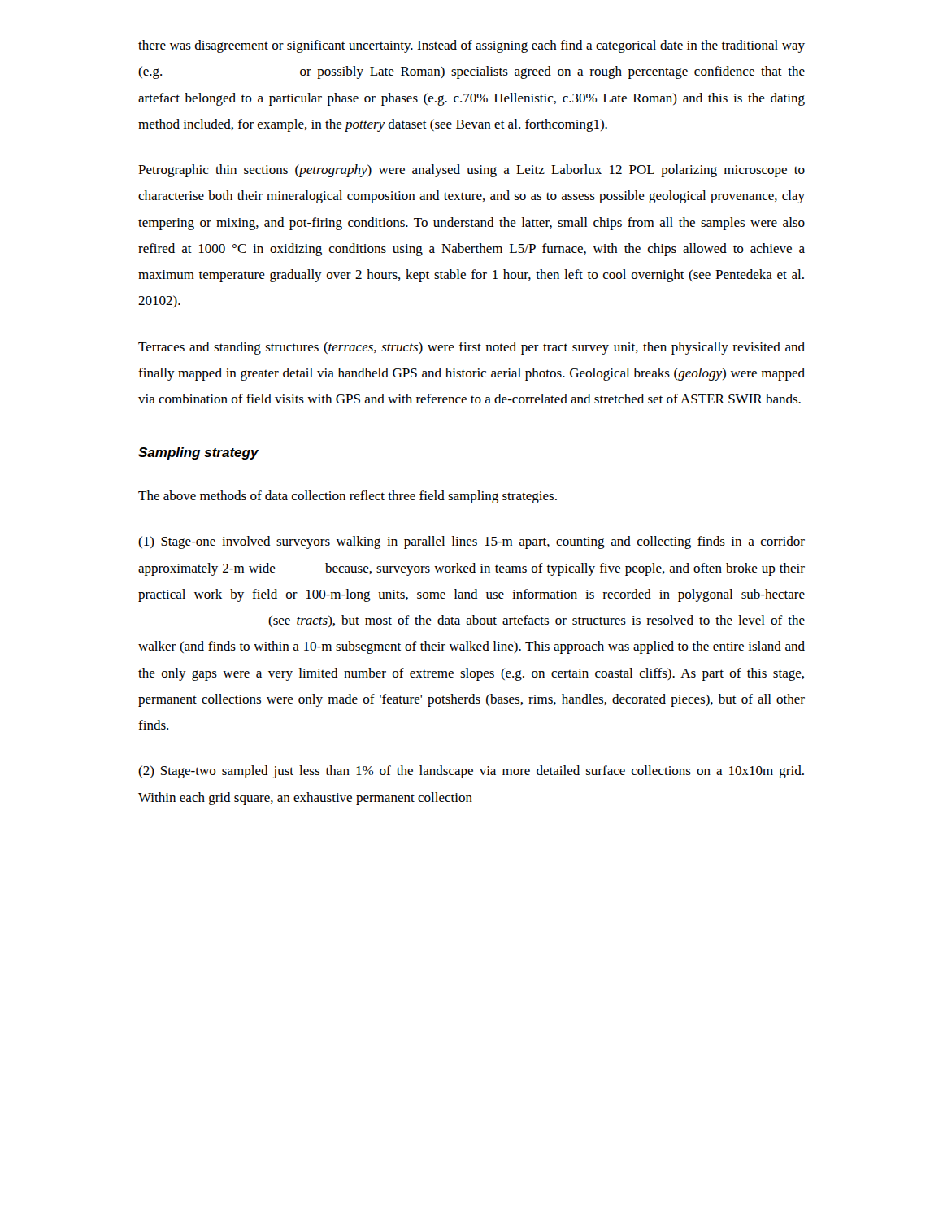there was disagreement or significant uncertainty. Instead of assigning each find a categorical date in the traditional way (e.g. or possibly Late Roman) specialists agreed on a rough percentage confidence that the artefact belonged to a particular phase or phases (e.g. c.70% Hellenistic, c.30% Late Roman) and this is the dating method included, for example, in the pottery dataset (see Bevan et al. forthcoming1).
Petrographic thin sections (petrography) were analysed using a Leitz Laborlux 12 POL polarizing microscope to characterise both their mineralogical composition and texture, and so as to assess possible geological provenance, clay tempering or mixing, and pot-firing conditions. To understand the latter, small chips from all the samples were also refired at 1000 °C in oxidizing conditions using a Naberthem L5/P furnace, with the chips allowed to achieve a maximum temperature gradually over 2 hours, kept stable for 1 hour, then left to cool overnight (see Pentedeka et al. 20102).
Terraces and standing structures (terraces, structs) were first noted per tract survey unit, then physically revisited and finally mapped in greater detail via handheld GPS and historic aerial photos. Geological breaks (geology) were mapped via combination of field visits with GPS and with reference to a de-correlated and stretched set of ASTER SWIR bands.
Sampling strategy
The above methods of data collection reflect three field sampling strategies.
(1) Stage-one involved surveyors walking in parallel lines 15-m apart, counting and collecting finds in a corridor approximately 2-m wide because, surveyors worked in teams of typically five people, and often broke up their practical work by field or 100-m-long units, some land use information is recorded in polygonal sub-hectare (see tracts), but most of the data about artefacts or structures is resolved to the level of the walker (and finds to within a 10-m subsegment of their walked line). This approach was applied to the entire island and the only gaps were a very limited number of extreme slopes (e.g. on certain coastal cliffs). As part of this stage, permanent collections were only made of 'feature' potsherds (bases, rims, handles, decorated pieces), but of all other finds.
(2) Stage-two sampled just less than 1% of the landscape via more detailed surface collections on a 10x10m grid. Within each grid square, an exhaustive permanent collection